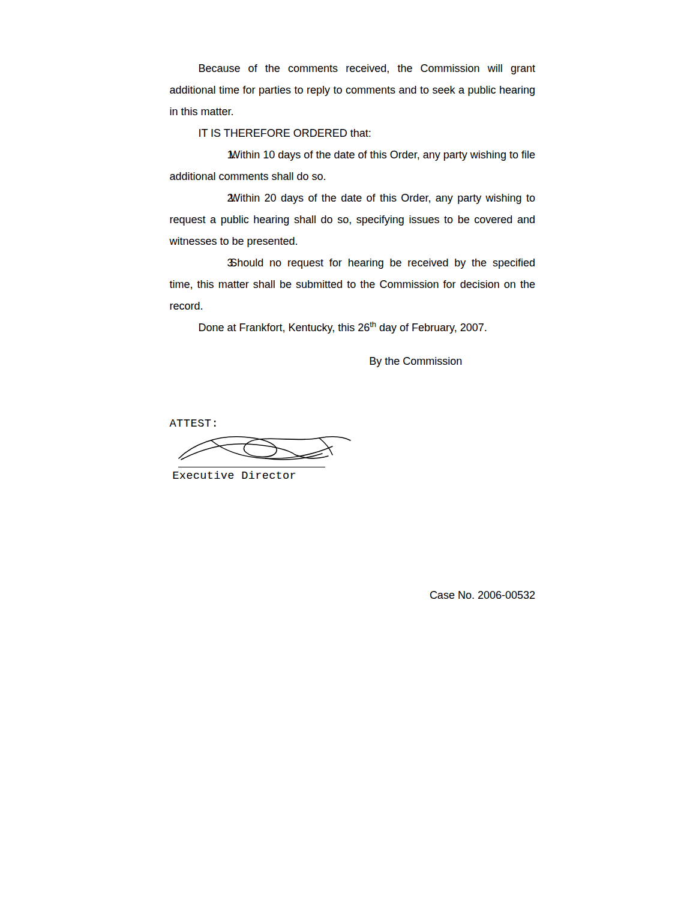Because of the comments received, the Commission will grant additional time for parties to reply to comments and to seek a public hearing in this matter.
IT IS THEREFORE ORDERED that:
1. Within 10 days of the date of this Order, any party wishing to file additional comments shall do so.
2. Within 20 days of the date of this Order, any party wishing to request a public hearing shall do so, specifying issues to be covered and witnesses to be presented.
3. Should no request for hearing be received by the specified time, this matter shall be submitted to the Commission for decision on the record.
Done at Frankfort, Kentucky, this 26th day of February, 2007.
By the Commission
ATTEST:
Executive Director
Case No. 2006-00532